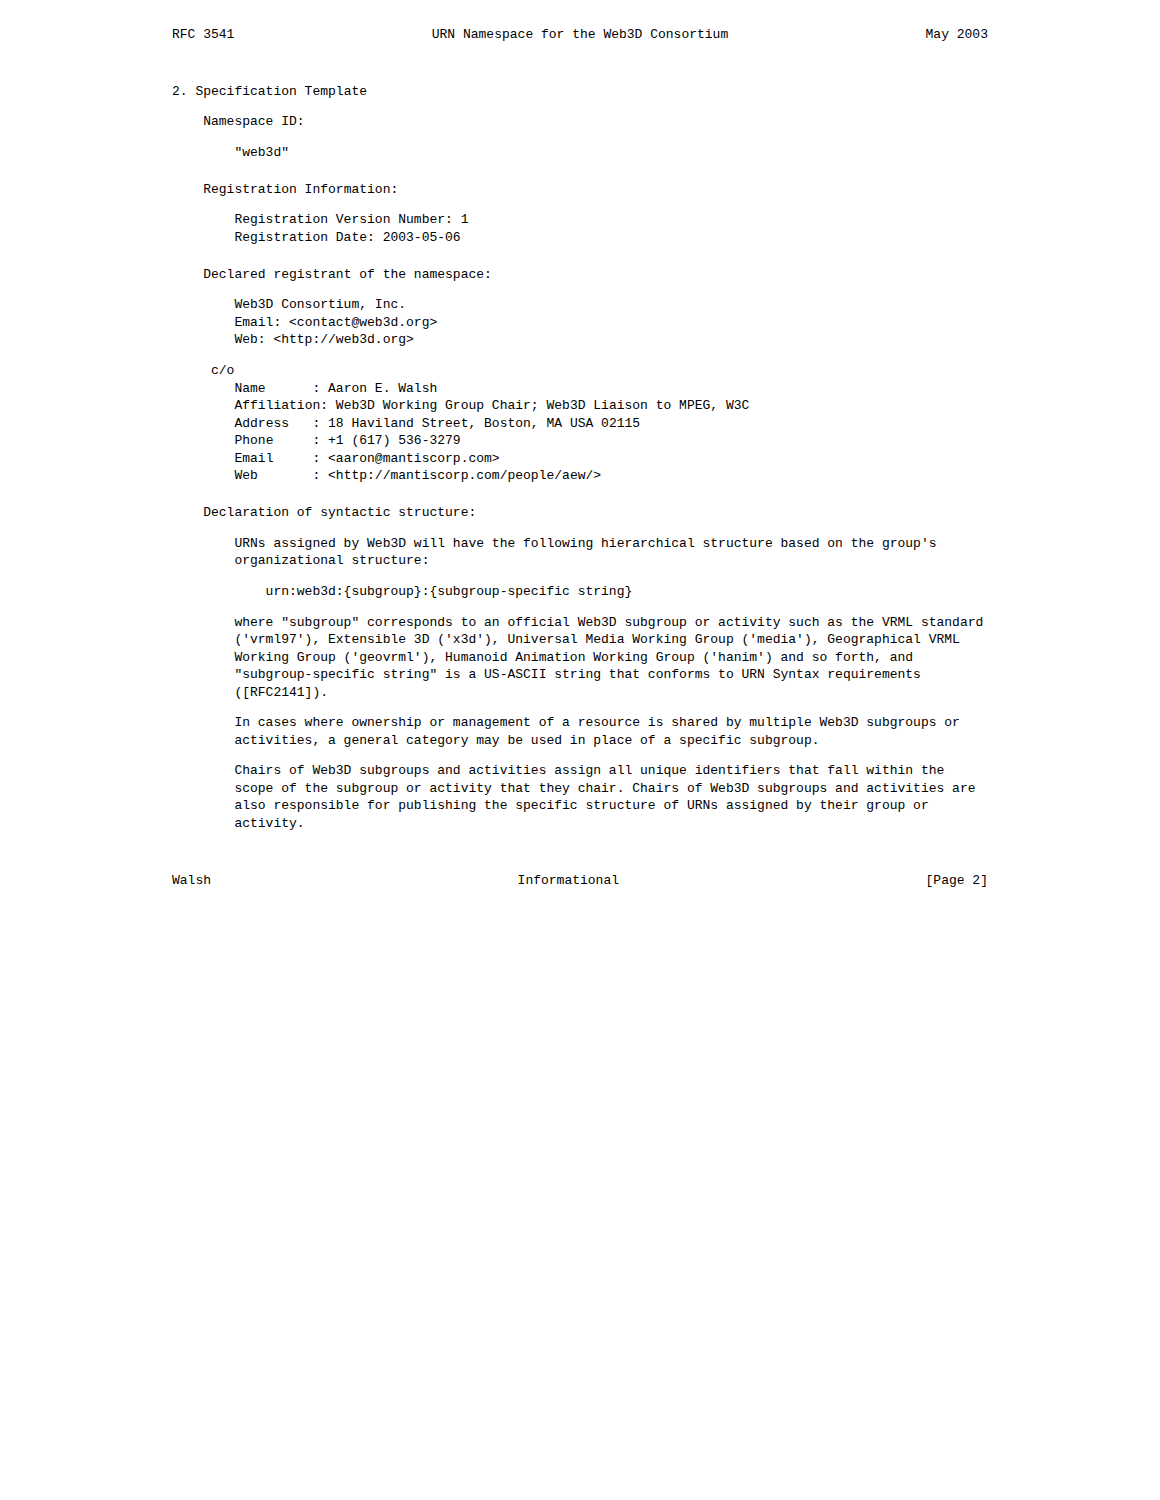RFC 3541 URN Namespace for the Web3D Consortium May 2003
2. Specification Template
Namespace ID:
"web3d"
Registration Information:
Registration Version Number: 1
Registration Date: 2003-05-06
Declared registrant of the namespace:
Web3D Consortium, Inc.
Email: <contact@web3d.org>
Web: <http://web3d.org>
 c/o
    Name      : Aaron E. Walsh
    Affiliation: Web3D Working Group Chair; Web3D Liaison to MPEG, W3C
    Address   : 18 Haviland Street, Boston, MA USA 02115
    Phone     : +1 (617) 536-3279
    Email     : <aaron@mantiscorp.com>
    Web       : <http://mantiscorp.com/people/aew/>
Declaration of syntactic structure:
URNs assigned by Web3D will have the following hierarchical structure based on the group's organizational structure:
urn:web3d:{subgroup}:{subgroup-specific string}
where "subgroup" corresponds to an official Web3D subgroup or activity such as the VRML standard ('vrml97'), Extensible 3D ('x3d'), Universal Media Working Group ('media'), Geographical VRML Working Group ('geovrml'), Humanoid Animation Working Group ('hanim') and so forth, and "subgroup-specific string" is a US-ASCII string that conforms to URN Syntax requirements ([RFC2141]).
In cases where ownership or management of a resource is shared by multiple Web3D subgroups or activities, a general category may be used in place of a specific subgroup.
Chairs of Web3D subgroups and activities assign all unique identifiers that fall within the scope of the subgroup or activity that they chair. Chairs of Web3D subgroups and activities are also responsible for publishing the specific structure of URNs assigned by their group or activity.
Walsh Informational [Page 2]